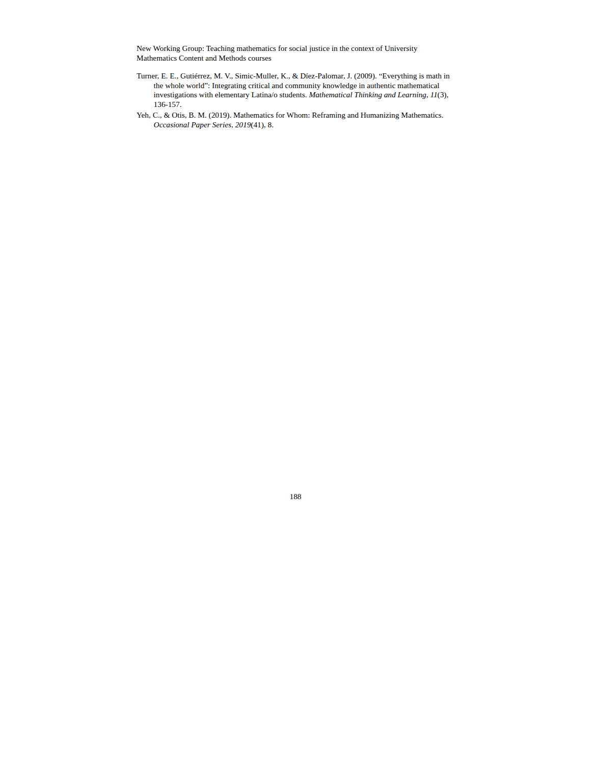New Working Group: Teaching mathematics for social justice in the context of University Mathematics Content and Methods courses
Turner, E. E., Gutiérrez, M. V., Simic-Muller, K., & Díez-Palomar, J. (2009). “Everything is math in the whole world”: Integrating critical and community knowledge in authentic mathematical investigations with elementary Latina/o students. Mathematical Thinking and Learning, 11(3), 136-157.
Yeh, C., & Otis, B. M. (2019). Mathematics for Whom: Reframing and Humanizing Mathematics. Occasional Paper Series, 2019(41), 8.
188